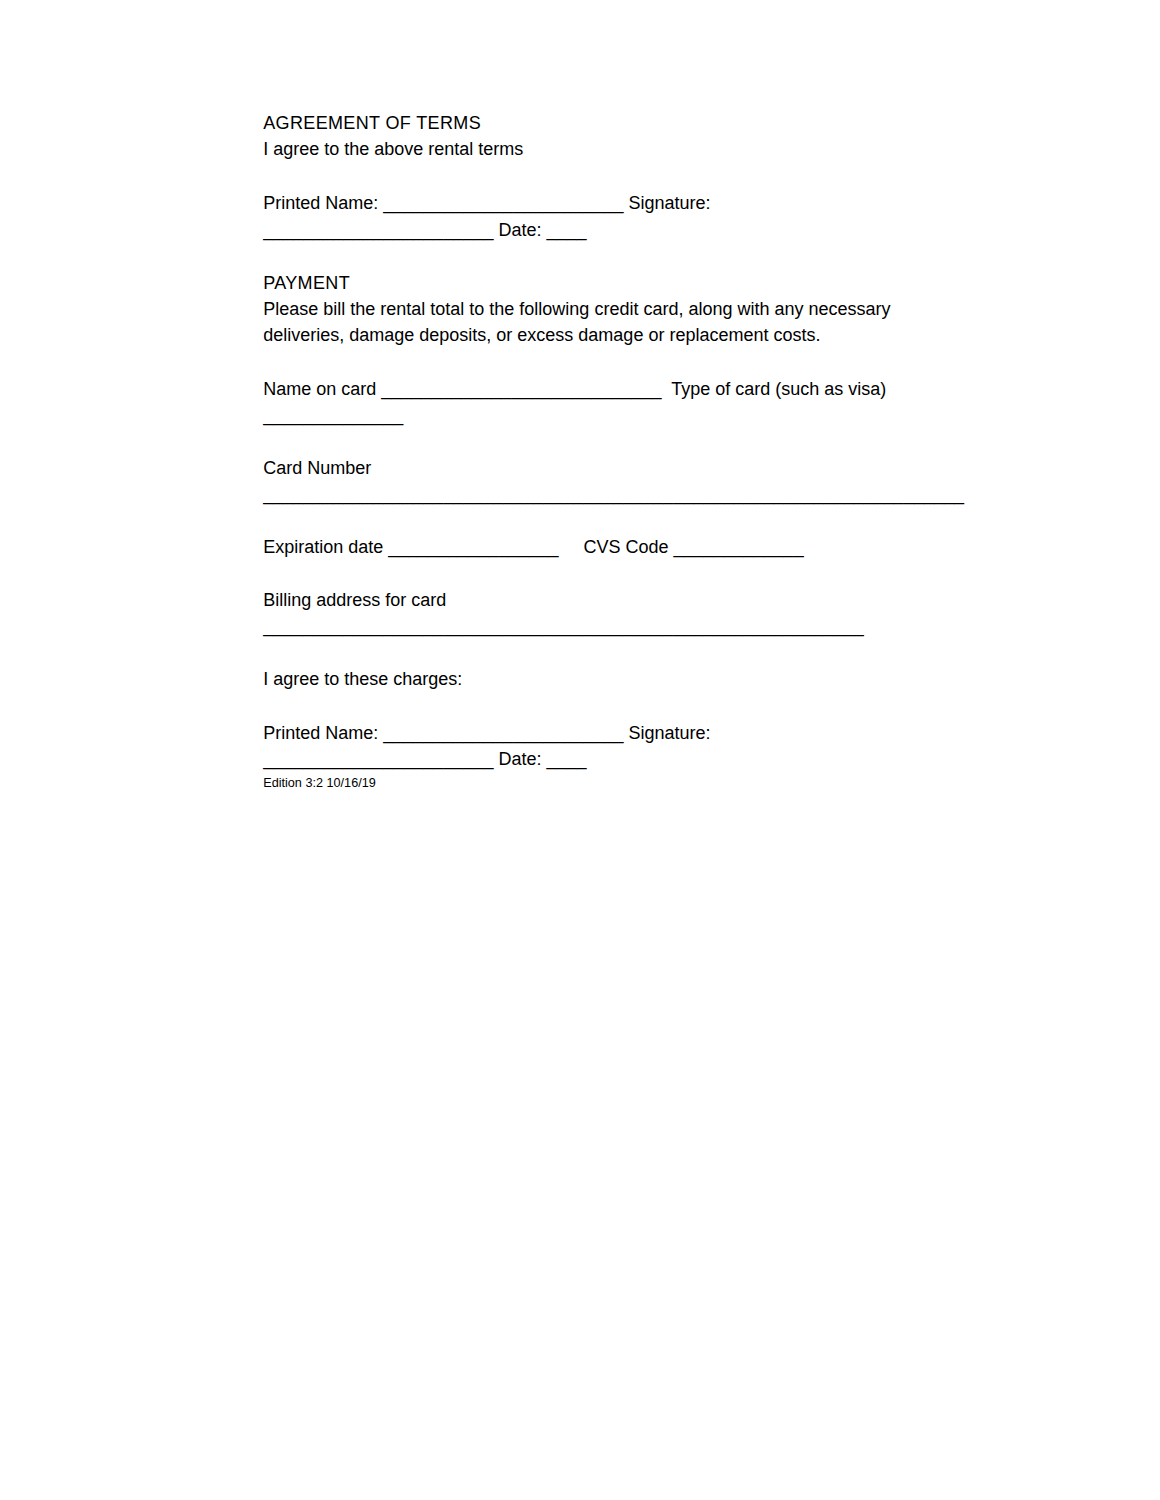AGREEMENT OF TERMS
I agree to the above rental terms
Printed Name: ________________________ Signature: _______________________ Date: ____
PAYMENT
Please bill the rental total to the following credit card, along with any necessary deliveries, damage deposits, or excess damage or replacement costs.
Name on card ____________________________ Type of card (such as visa) ______________
Card Number ______________________________________________________________________
Expiration date _________________ CVS Code _____________
Billing address for card ____________________________________________________________
I agree to these charges:
Printed Name: ________________________ Signature: _______________________ Date: ____
Edition 3:2 10/16/19